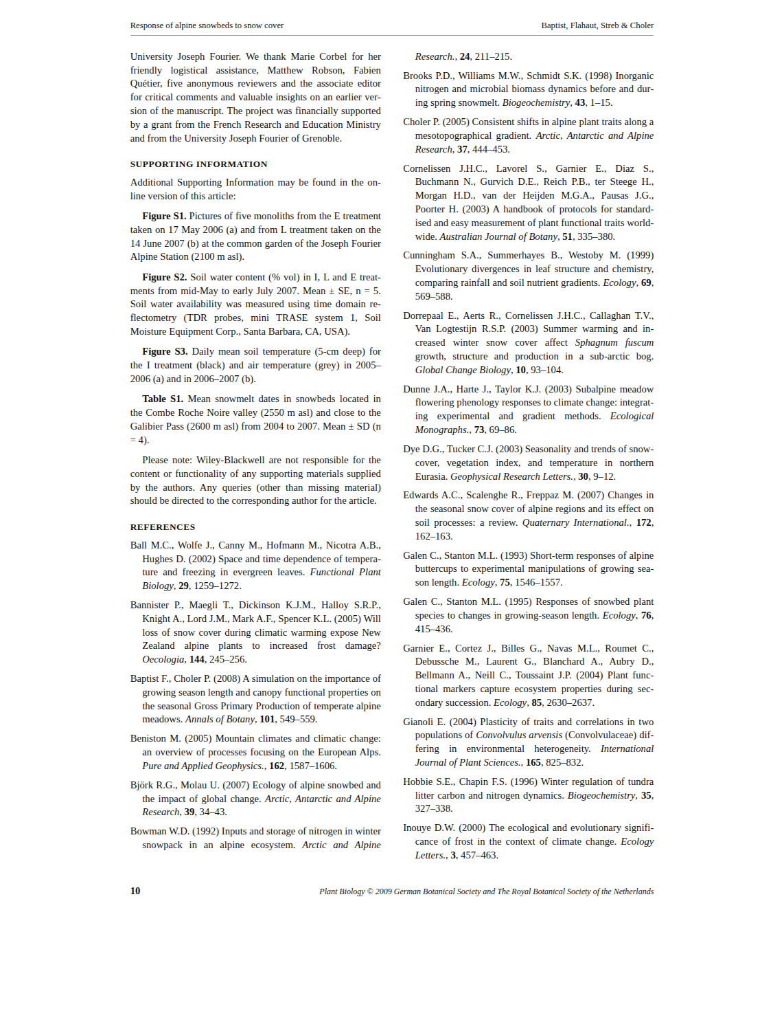Response of alpine snowbeds to snow cover Baptist, Flahaut, Streb & Choler
University Joseph Fourier. We thank Marie Corbel for her friendly logistical assistance, Matthew Robson, Fabien Quétier, five anonymous reviewers and the associate editor for critical comments and valuable insights on an earlier version of the manuscript. The project was financially supported by a grant from the French Research and Education Ministry and from the University Joseph Fourier of Grenoble.
Supporting Information
Additional Supporting Information may be found in the online version of this article:
Figure S1. Pictures of five monoliths from the E treatment taken on 17 May 2006 (a) and from L treatment taken on the 14 June 2007 (b) at the common garden of the Joseph Fourier Alpine Station (2100 m asl).
Figure S2. Soil water content (% vol) in I, L and E treatments from mid-May to early July 2007. Mean ± SE, n = 5. Soil water availability was measured using time domain reflectometry (TDR probes, mini TRASE system 1, Soil Moisture Equipment Corp., Santa Barbara, CA, USA).
Figure S3. Daily mean soil temperature (5-cm deep) for the I treatment (black) and air temperature (grey) in 2005–2006 (a) and in 2006–2007 (b).
Table S1. Mean snowmelt dates in snowbeds located in the Combe Roche Noire valley (2550 m asl) and close to the Galibier Pass (2600 m asl) from 2004 to 2007. Mean ± SD (n = 4).
Please note: Wiley-Blackwell are not responsible for the content or functionality of any supporting materials supplied by the authors. Any queries (other than missing material) should be directed to the corresponding author for the article.
References
Ball M.C., Wolfe J., Canny M., Hofmann M., Nicotra A.B., Hughes D. (2002) Space and time dependence of temperature and freezing in evergreen leaves. Functional Plant Biology, 29, 1259–1272.
Bannister P., Maegli T., Dickinson K.J.M., Halloy S.R.P., Knight A., Lord J.M., Mark A.F., Spencer K.L. (2005) Will loss of snow cover during climatic warming expose New Zealand alpine plants to increased frost damage? Oecologia, 144, 245–256.
Baptist F., Choler P. (2008) A simulation on the importance of growing season length and canopy functional properties on the seasonal Gross Primary Production of temperate alpine meadows. Annals of Botany, 101, 549–559.
Beniston M. (2005) Mountain climates and climatic change: an overview of processes focusing on the European Alps. Pure and Applied Geophysics., 162, 1587–1606.
Björk R.G., Molau U. (2007) Ecology of alpine snowbed and the impact of global change. Arctic, Antarctic and Alpine Research, 39, 34–43.
Bowman W.D. (1992) Inputs and storage of nitrogen in winter snowpack in an alpine ecosystem. Arctic and Alpine Research., 24, 211–215.
Brooks P.D., Williams M.W., Schmidt S.K. (1998) Inorganic nitrogen and microbial biomass dynamics before and during spring snowmelt. Biogeochemistry, 43, 1–15.
Choler P. (2005) Consistent shifts in alpine plant traits along a mesotopographical gradient. Arctic, Antarctic and Alpine Research, 37, 444–453.
Cornelissen J.H.C., Lavorel S., Garnier E., Diaz S., Buchmann N., Gurvich D.E., Reich P.B., ter Steege H., Morgan H.D., van der Heijden M.G.A., Pausas J.G., Poorter H. (2003) A handbook of protocols for standardised and easy measurement of plant functional traits worldwide. Australian Journal of Botany, 51, 335–380.
Cunningham S.A., Summerhayes B., Westoby M. (1999) Evolutionary divergences in leaf structure and chemistry, comparing rainfall and soil nutrient gradients. Ecology, 69, 569–588.
Dorrepaal E., Aerts R., Cornelissen J.H.C., Callaghan T.V., Van Logtestijn R.S.P. (2003) Summer warming and increased winter snow cover affect Sphagnum fuscum growth, structure and production in a sub-arctic bog. Global Change Biology, 10, 93–104.
Dunne J.A., Harte J., Taylor K.J. (2003) Subalpine meadow flowering phenology responses to climate change: integrating experimental and gradient methods. Ecological Monographs., 73, 69–86.
Dye D.G., Tucker C.J. (2003) Seasonality and trends of snow-cover, vegetation index, and temperature in northern Eurasia. Geophysical Research Letters., 30, 9–12.
Edwards A.C., Scalenghe R., Freppaz M. (2007) Changes in the seasonal snow cover of alpine regions and its effect on soil processes: a review. Quaternary International., 172, 162–163.
Galen C., Stanton M.L. (1993) Short-term responses of alpine buttercups to experimental manipulations of growing season length. Ecology, 75, 1546–1557.
Galen C., Stanton M.L. (1995) Responses of snowbed plant species to changes in growing-season length. Ecology, 76, 415–436.
Garnier E., Cortez J., Billes G., Navas M.L., Roumet C., Debussche M., Laurent G., Blanchard A., Aubry D., Bellmann A., Neill C., Toussaint J.P. (2004) Plant functional markers capture ecosystem properties during secondary succession. Ecology, 85, 2630–2637.
Gianoli E. (2004) Plasticity of traits and correlations in two populations of Convolvulus arvensis (Convolvulaceae) differing in environmental heterogeneity. International Journal of Plant Sciences., 165, 825–832.
Hobbie S.E., Chapin F.S. (1996) Winter regulation of tundra litter carbon and nitrogen dynamics. Biogeochemistry, 35, 327–338.
Inouye D.W. (2000) The ecological and evolutionary significance of frost in the context of climate change. Ecology Letters., 3, 457–463.
10 Plant Biology © 2009 German Botanical Society and The Royal Botanical Society of the Netherlands